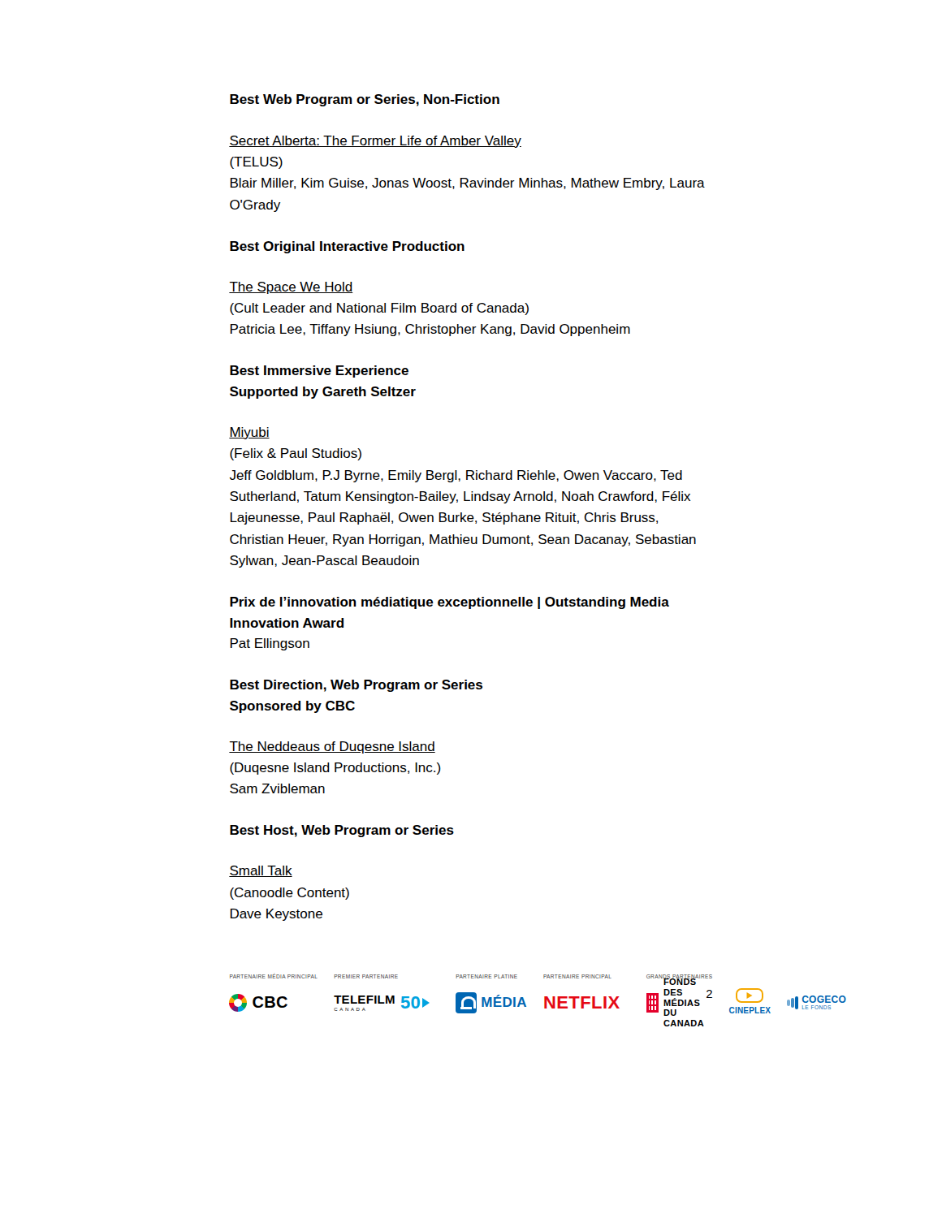Best Web Program or Series, Non-Fiction
Secret Alberta: The Former Life of Amber Valley
(TELUS)
Blair Miller, Kim Guise, Jonas Woost, Ravinder Minhas, Mathew Embry, Laura O'Grady
Best Original Interactive Production
The Space We Hold
(Cult Leader and National Film Board of Canada)
Patricia Lee, Tiffany Hsiung, Christopher Kang, David Oppenheim
Best Immersive Experience
Supported by Gareth Seltzer
Miyubi
(Felix & Paul Studios)
Jeff Goldblum, P.J Byrne, Emily Bergl, Richard Riehle, Owen Vaccaro, Ted Sutherland, Tatum Kensington-Bailey, Lindsay Arnold, Noah Crawford, Félix Lajeunesse, Paul Raphaël, Owen Burke, Stéphane Rituit, Chris Bruss, Christian Heuer, Ryan Horrigan, Mathieu Dumont, Sean Dacanay, Sebastian Sylwan, Jean-Pascal Beaudoin
Prix de l’innovation médiatique exceptionnelle | Outstanding Media Innovation Award
Pat Ellingson
Best Direction, Web Program or Series
Sponsored by CBC
The Neddeaus of Duqesne Island
(Duqesne Island Productions, Inc.)
Sam Zvibleman
Best Host, Web Program or Series
Small Talk
(Canoodle Content)
Dave Keystone
Partenaire média principal
CBC
Premier partenaire
TELEFILM
CANADA
50
Partenaire platine
Média
Partenaire principal
NETFLIX
Grands partenaires
Fonds des médias
du Canada
Cineplex
COGECO
LE FONDS
2